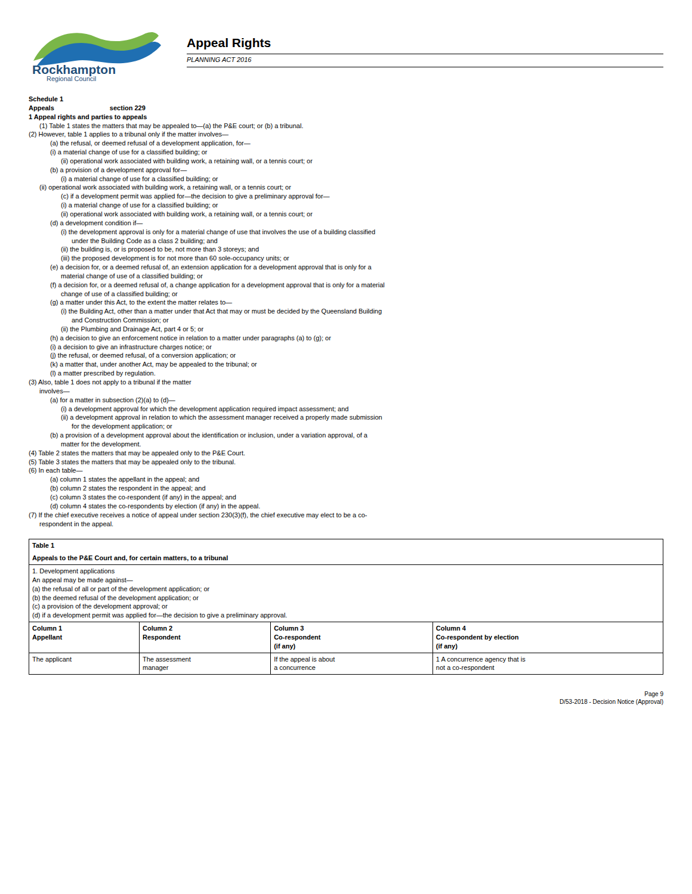Rockhampton Regional Council
Appeal Rights
PLANNING ACT 2016
Schedule 1
Appeals section 229
1 Appeal rights and parties to appeals
(1) Table 1 states the matters that may be appealed to—(a) the P&E court; or (b) a tribunal.
(2) However, table 1 applies to a tribunal only if the matter involves—
(a) the refusal, or deemed refusal of a development application, for—
(i) a material change of use for a classified building; or
(ii) operational work associated with building work, a retaining wall, or a tennis court; or
(b) a provision of a development approval for—
(i) a material change of use for a classified building; or
(ii) operational work associated with building work, a retaining wall, or a tennis court; or
(c) if a development permit was applied for—the decision to give a preliminary approval for—
(i) a material change of use for a classified building; or
(ii) operational work associated with building work, a retaining wall, or a tennis court; or
(d) a development condition if—
(i) the development approval is only for a material change of use that involves the use of a building classified
under the Building Code as a class 2 building; and
(ii) the building is, or is proposed to be, not more than 3 storeys; and
(iii) the proposed development is for not more than 60 sole-occupancy units; or
(e) a decision for, or a deemed refusal of, an extension application for a development approval that is only for a
material change of use of a classified building; or
(f) a decision for, or a deemed refusal of, a change application for a development approval that is only for a material
change of use of a classified building; or
(g) a matter under this Act, to the extent the matter relates to—
(i) the Building Act, other than a matter under that Act that may or must be decided by the Queensland Building
and Construction Commission; or
(ii) the Plumbing and Drainage Act, part 4 or 5; or
(h) a decision to give an enforcement notice in relation to a matter under paragraphs (a) to (g); or
(i) a decision to give an infrastructure charges notice; or
(j) the refusal, or deemed refusal, of a conversion application; or
(k) a matter that, under another Act, may be appealed to the tribunal; or
(l) a matter prescribed by regulation.
(3) Also, table 1 does not apply to a tribunal if the matter
involves—
(a) for a matter in subsection (2)(a) to (d)—
(i) a development approval for which the development application required impact assessment; and
(ii) a development approval in relation to which the assessment manager received a properly made submission
for the development application; or
(b) a provision of a development approval about the identification or inclusion, under a variation approval, of a
matter for the development.
(4) Table 2 states the matters that may be appealed only to the P&E Court.
(5) Table 3 states the matters that may be appealed only to the tribunal.
(6) In each table—
(a) column 1 states the appellant in the appeal; and
(b) column 2 states the respondent in the appeal; and
(c) column 3 states the co-respondent (if any) in the appeal; and
(d) column 4 states the co-respondents by election (if any) in the appeal.
(7) If the chief executive receives a notice of appeal under section 230(3)(f), the chief executive may elect to be a co-
respondent in the appeal.
| Table 1 |
| Appeals to the P&E Court and, for certain matters, to a tribunal |
| 1. Development applications An appeal may be made against— (a) the refusal of all or part of the development application; or (b) the deemed refusal of the development application; or (c) a provision of the development approval; or (d) if a development permit was applied for—the decision to give a preliminary approval. |
| Column 1 Appellant | Column 2 Respondent | Column 3 Co-respondent (if any) | Column 4 Co-respondent by election (if any) |
| The applicant | The assessment manager | If the appeal is about a concurrence | 1 A concurrence agency that is not a co-respondent |
Page 9
D/53-2018 - Decision Notice (Approval)